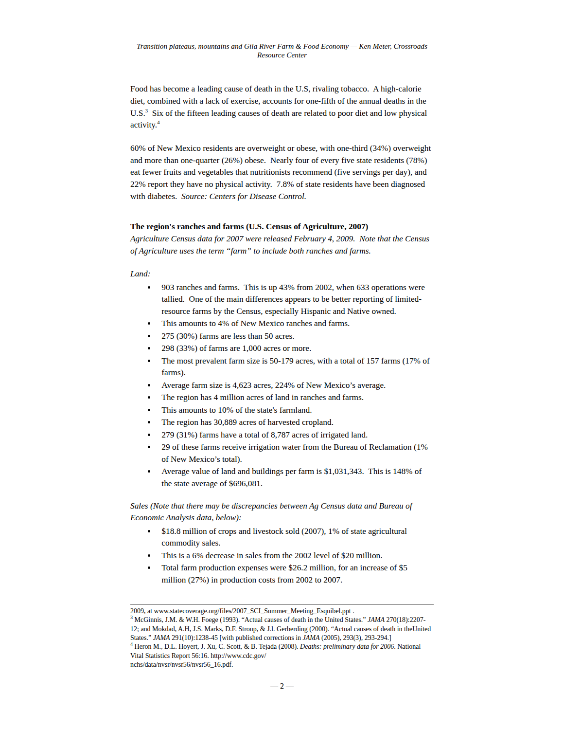Transition plateaus, mountains and Gila River Farm & Food Economy — Ken Meter, Crossroads Resource Center
Food has become a leading cause of death in the U.S, rivaling tobacco. A high-calorie diet, combined with a lack of exercise, accounts for one-fifth of the annual deaths in the U.S.3 Six of the fifteen leading causes of death are related to poor diet and low physical activity.4
60% of New Mexico residents are overweight or obese, with one-third (34%) overweight and more than one-quarter (26%) obese. Nearly four of every five state residents (78%) eat fewer fruits and vegetables that nutritionists recommend (five servings per day), and 22% report they have no physical activity. 7.8% of state residents have been diagnosed with diabetes. Source: Centers for Disease Control.
The region's ranches and farms (U.S. Census of Agriculture, 2007)
Agriculture Census data for 2007 were released February 4, 2009. Note that the Census of Agriculture uses the term “farm” to include both ranches and farms.
Land:
903 ranches and farms. This is up 43% from 2002, when 633 operations were tallied. One of the main differences appears to be better reporting of limited-resource farms by the Census, especially Hispanic and Native owned.
This amounts to 4% of New Mexico ranches and farms.
275 (30%) farms are less than 50 acres.
298 (33%) of farms are 1,000 acres or more.
The most prevalent farm size is 50-179 acres, with a total of 157 farms (17% of farms).
Average farm size is 4,623 acres, 224% of New Mexico’s average.
The region has 4 million acres of land in ranches and farms.
This amounts to 10% of the state's farmland.
The region has 30,889 acres of harvested cropland.
279 (31%) farms have a total of 8,787 acres of irrigated land.
29 of these farms receive irrigation water from the Bureau of Reclamation (1% of New Mexico’s total).
Average value of land and buildings per farm is $1,031,343. This is 148% of the state average of $696,081.
Sales (Note that there may be discrepancies between Ag Census data and Bureau of Economic Analysis data, below):
$18.8 million of crops and livestock sold (2007), 1% of state agricultural commodity sales.
This is a 6% decrease in sales from the 2002 level of $20 million.
Total farm production expenses were $26.2 million, for an increase of $5 million (27%) in production costs from 2002 to 2007.
2009, at www.statecoverage.org/files/2007_SCI_Summer_Meeting_Esquibel.ppt .
3 McGinnis, J.M. & W.H. Foege (1993). “Actual causes of death in the United States.” JAMA 270(18):2207-12; and Mokdad, A.H, J.S. Marks, D.F. Stroup, & J.l. Gerberding (2000). “Actual causes of death in theUnited States.” JAMA 291(10):1238-45 [with published corrections in JAMA (2005), 293(3), 293-294.]
4 Heron M., D.L. Hoyert, J. Xu, C. Scott, & B. Tejada (2008). Deaths: preliminary data for 2006. National Vital Statistics Report 56:16. http://www.cdc.gov/
nchs/data/nvsr/nvsr56/nvsr56_16.pdf.
— 2 —